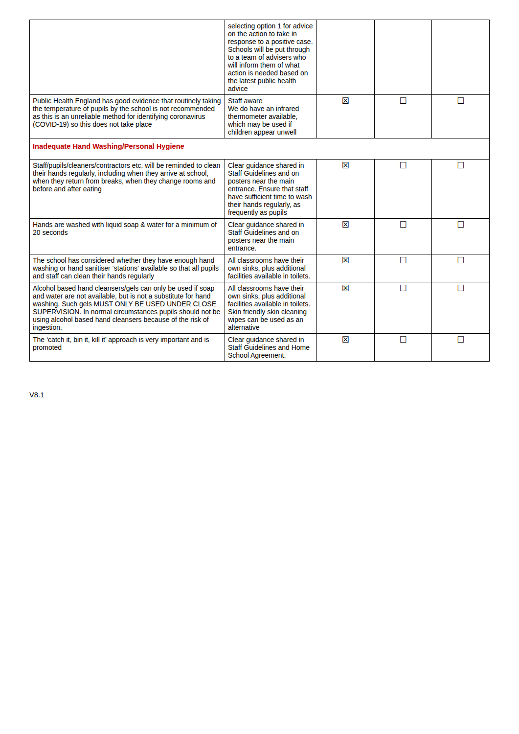| | selecting option 1 for advice on the action to take in response to a positive case. Schools will be put through to a team of advisers who will inform them of what action is needed based on the latest public health advice | | | |
| Public Health England has good evidence that routinely taking the temperature of pupils by the school is not recommended as this is an unreliable method for identifying coronavirus (COVID-19) so this does not take place | Staff aware We do have an infrared thermometer available, which may be used if children appear unwell | ☒ | ☐ | ☐ |
| Inadequate Hand Washing/Personal Hygiene |
| Staff/pupils/cleaners/contractors etc. will be reminded to clean their hands regularly, including when they arrive at school, when they return from breaks, when they change rooms and before and after eating | Clear guidance shared in Staff Guidelines and on posters near the main entrance. Ensure that staff have sufficient time to wash their hands regularly, as frequently as pupils | ☒ | ☐ | ☐ |
| Hands are washed with liquid soap & water for a minimum of 20 seconds | Clear guidance shared in Staff Guidelines and on posters near the main entrance. | ☒ | ☐ | ☐ |
| The school has considered whether they have enough hand washing or hand sanitiser ‘stations’ available so that all pupils and staff can clean their hands regularly | All classrooms have their own sinks, plus additional facilities available in toilets. | ☒ | ☐ | ☐ |
| Alcohol based hand cleansers/gels can only be used if soap and water are not available, but is not a substitute for hand washing. Such gels MUST ONLY BE USED UNDER CLOSE SUPERVISION. In normal circumstances pupils should not be using alcohol based hand cleansers because of the risk of ingestion. | All classrooms have their own sinks, plus additional facilities available in toilets. Skin friendly skin cleaning wipes can be used as an alternative | ☒ | ☐ | ☐ |
| The ‘catch it, bin it, kill it’ approach is very important and is promoted | Clear guidance shared in Staff Guidelines and Home School Agreement. | ☒ | ☐ | ☐ |
V8.1